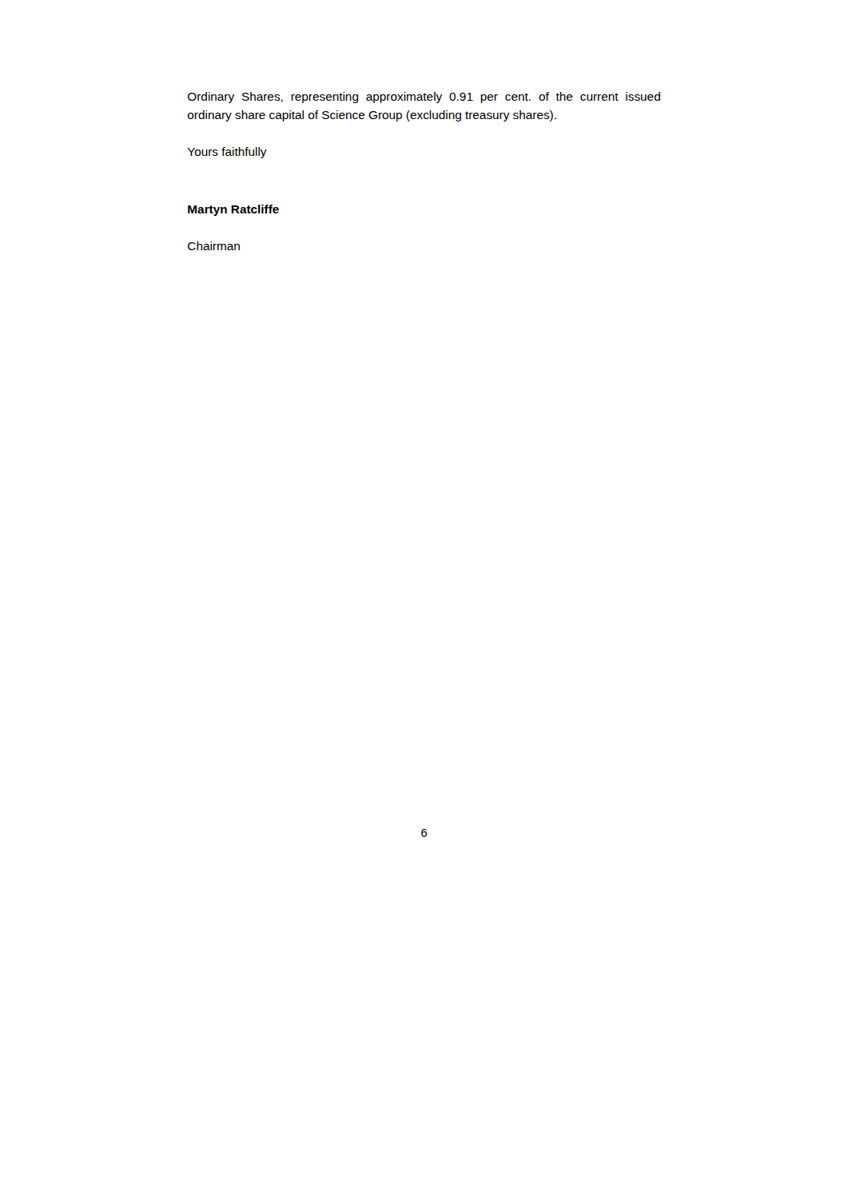Ordinary Shares, representing approximately 0.91 per cent. of the current issued ordinary share capital of Science Group (excluding treasury shares).
Yours faithfully
Martyn Ratcliffe
Chairman
6